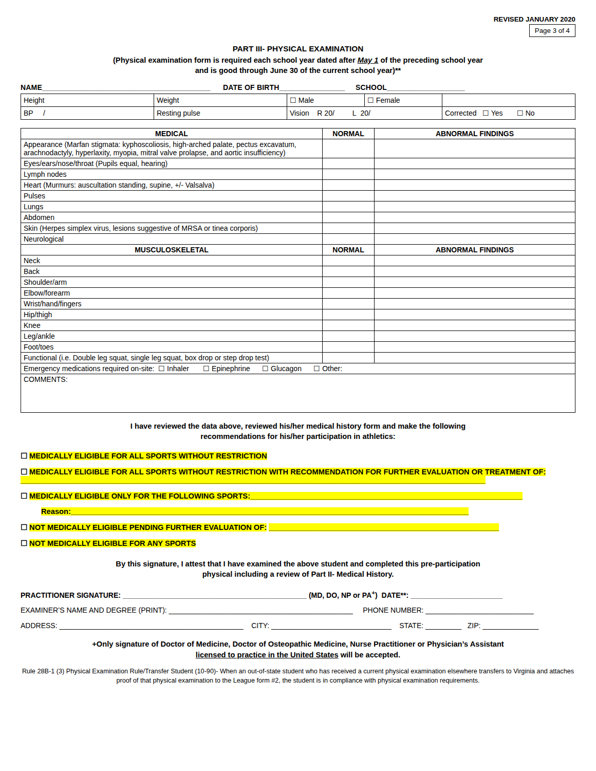REVISED JANUARY 2020
Page 3 of 4
PART III- PHYSICAL EXAMINATION
(Physical examination form is required each school year dated after May 1 of the preceding school year
and is good through June 30 of the current school year)**
NAME_________________________________________ DATE OF BIRTH________________ SCHOOL___________________
| Height | Weight | ☐ Male | ☐ Female | |
| BP / | Resting pulse | Vision R 20/ L 20/ | Corrected ☐ Yes ☐ No |
| MEDICAL | NORMAL | ABNORMAL FINDINGS |
| --- | --- | --- |
| Appearance (Marfan stigmata: kyphoscoliosis, high-arched palate, pectus excavatum, arachnodactyly, hyperlaxity, myopia, mitral valve prolapse, and aortic insufficiency) | | |
| Eyes/ears/nose/throat (Pupils equal, hearing) | | |
| Lymph nodes | | |
| Heart (Murmurs: auscultation standing, supine, +/- Valsalva) | | |
| Pulses | | |
| Lungs | | |
| Abdomen | | |
| Skin (Herpes simplex virus, lesions suggestive of MRSA or tinea corporis) | | |
| Neurological | | |
| MUSCULOSKELETAL | NORMAL | ABNORMAL FINDINGS |
| Neck | | |
| Back | | |
| Shoulder/arm | | |
| Elbow/forearm | | |
| Wrist/hand/fingers | | |
| Hip/thigh | | |
| Knee | | |
| Leg/ankle | | |
| Foot/toes | | |
| Functional (i.e. Double leg squat, single leg squat, box drop or step drop test) | | |
Emergency medications required on-site: ☐ Inhaler ☐ Epinephrine ☐ Glucagon ☐ Other:
COMMENTS:
I have reviewed the data above, reviewed his/her medical history form and make the following
recommendations for his/her participation in athletics:
☐ MEDICALLY ELIGIBLE FOR ALL SPORTS WITHOUT RESTRICTION
☐ MEDICALLY ELIGIBLE FOR ALL SPORTS WITHOUT RESTRICTION WITH RECOMMENDATION FOR FURTHER EVALUATION OR TREATMENT OF:
_______________________________________________________________________________________________________________
☐ MEDICALLY ELIGIBLE ONLY FOR THE FOLLOWING SPORTS:_________________________________________________________________
Reason:_______________________________________________________________________________________________
☐ NOT MEDICALLY ELIGIBLE PENDING FURTHER EVALUATION OF: _______________________________________________________
☐ NOT MEDICALLY ELIGIBLE FOR ANY SPORTS
By this signature, I attest that I have examined the above student and completed this pre-participation
physical including a review of Part II- Medical History.
PRACTITIONER SIGNATURE: ______________________________________________ (MD, DO, NP or PA+) DATE**: _______________________
EXAMINER’S NAME AND DEGREE (PRINT): ______________________________________________ PHONE NUMBER: ___________________________
ADDRESS: ______________________________________________ CITY: ______________________________ STATE: _________ ZIP: ______________
+Only signature of Doctor of Medicine, Doctor of Osteopathic Medicine, Nurse Practitioner or Physician’s Assistant
licensed to practice in the United States will be accepted.
Rule 28B-1 (3) Physical Examination Rule/Transfer Student (10-90)- When an out-of-state student who has received a current physical examination elsewhere transfers to Virginia and attaches proof of that physical examination to the League form #2, the student is in compliance with physical examination requirements.